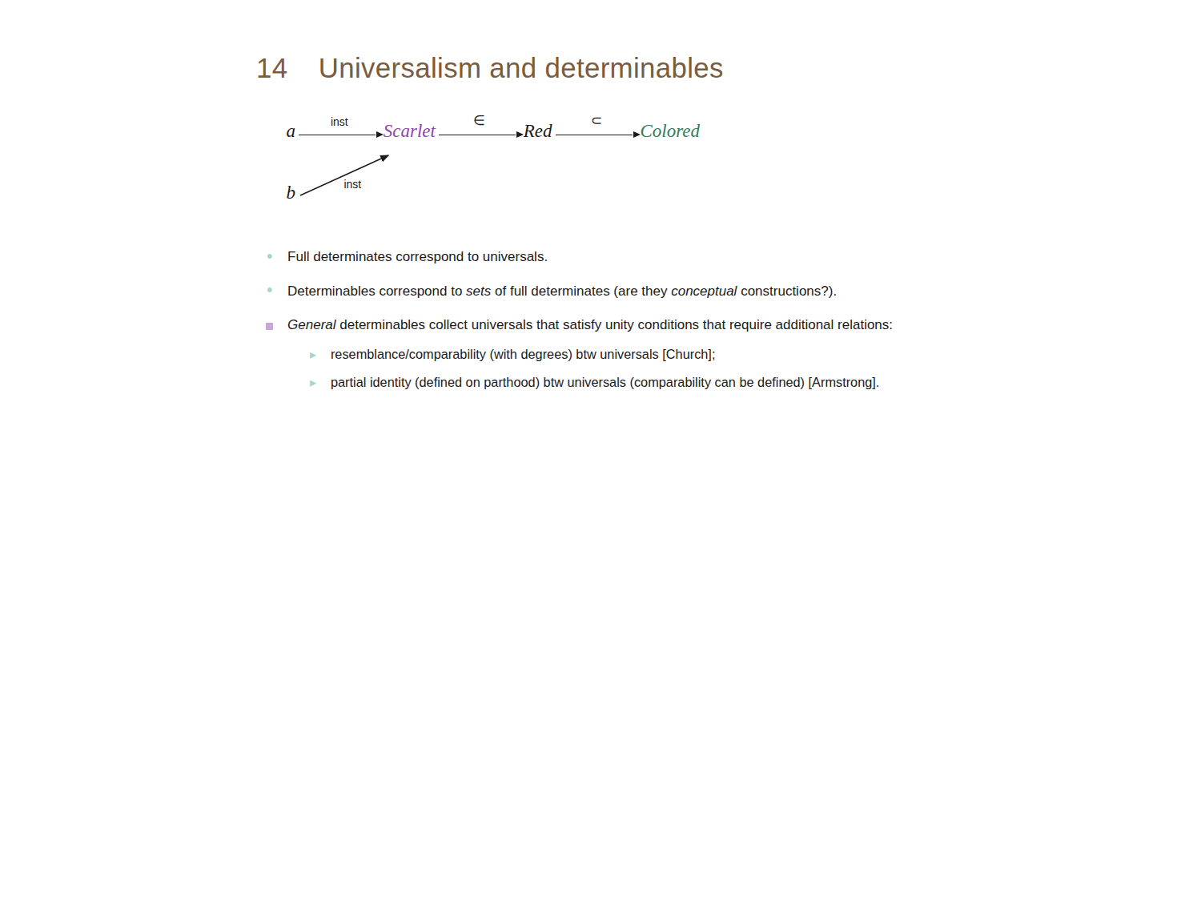14 Universalism and determinables
| a | inst | Scarlet | ∈ | Red | ⊂ | Colored |
inst b
Full determinates correspond to universals.
Determinables correspond to sets of full determinates (are they conceptual constructions?).
General determinables collect universals that satisfy unity conditions that require additional relations:
resemblance/comparability (with degrees) btw universals [Church];
partial identity (defined on parthood) btw universals (comparability can be defined) [Armstrong].